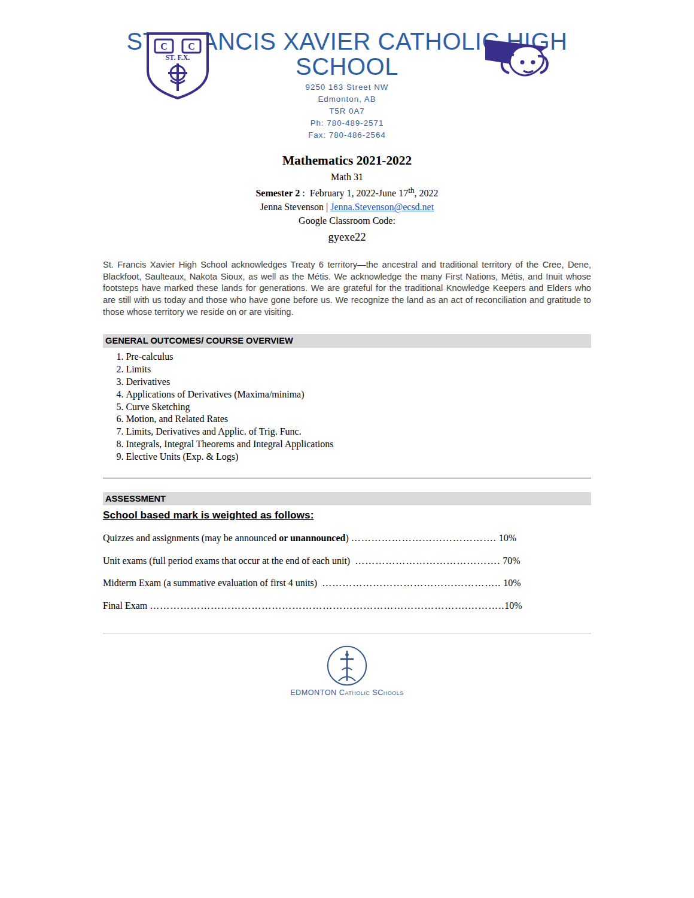C C ST. F.X.
ST. FRANCIS XAVIER CATHOLIC HIGH SCHOOL
9250 163 Street NW
Edmonton, AB
T5R 0A7
Ph: 780-489-2571
Fax: 780-486-2564
Mathematics 2021-2022
Math 31
Semester 2 : February 1, 2022-June 17th, 2022
Jenna Stevenson | Jenna.Stevenson@ecsd.net
Google Classroom Code:
gyexe22
St. Francis Xavier High School acknowledges Treaty 6 territory—the ancestral and traditional territory of the Cree, Dene, Blackfoot, Saulteaux, Nakota Sioux, as well as the Métis. We acknowledge the many First Nations, Métis, and Inuit whose footsteps have marked these lands for generations. We are grateful for the traditional Knowledge Keepers and Elders who are still with us today and those who have gone before us. We recognize the land as an act of reconciliation and gratitude to those whose territory we reside on or are visiting.
GENERAL OUTCOMES/ COURSE OVERVIEW
Pre-calculus
Limits
Derivatives
Applications of Derivatives (Maxima/minima)
Curve Sketching
Motion, and Related Rates
Limits, Derivatives and Applic. of Trig. Func.
Integrals, Integral Theorems and Integral Applications
Elective Units (Exp. & Logs)
ASSESSMENT
School based mark is weighted as follows:
Quizzes and assignments (may be announced or unannounced) ……………………………………. 10%
Unit exams (full period exams that occur at the end of each unit) ……………………………………. 70%
Midterm Exam (a summative evaluation of first 4 units) …………………………………………….. 10%
Final Exam ………………………………………………………………………………….……….. 10%
EDMONTON Catholic SChools